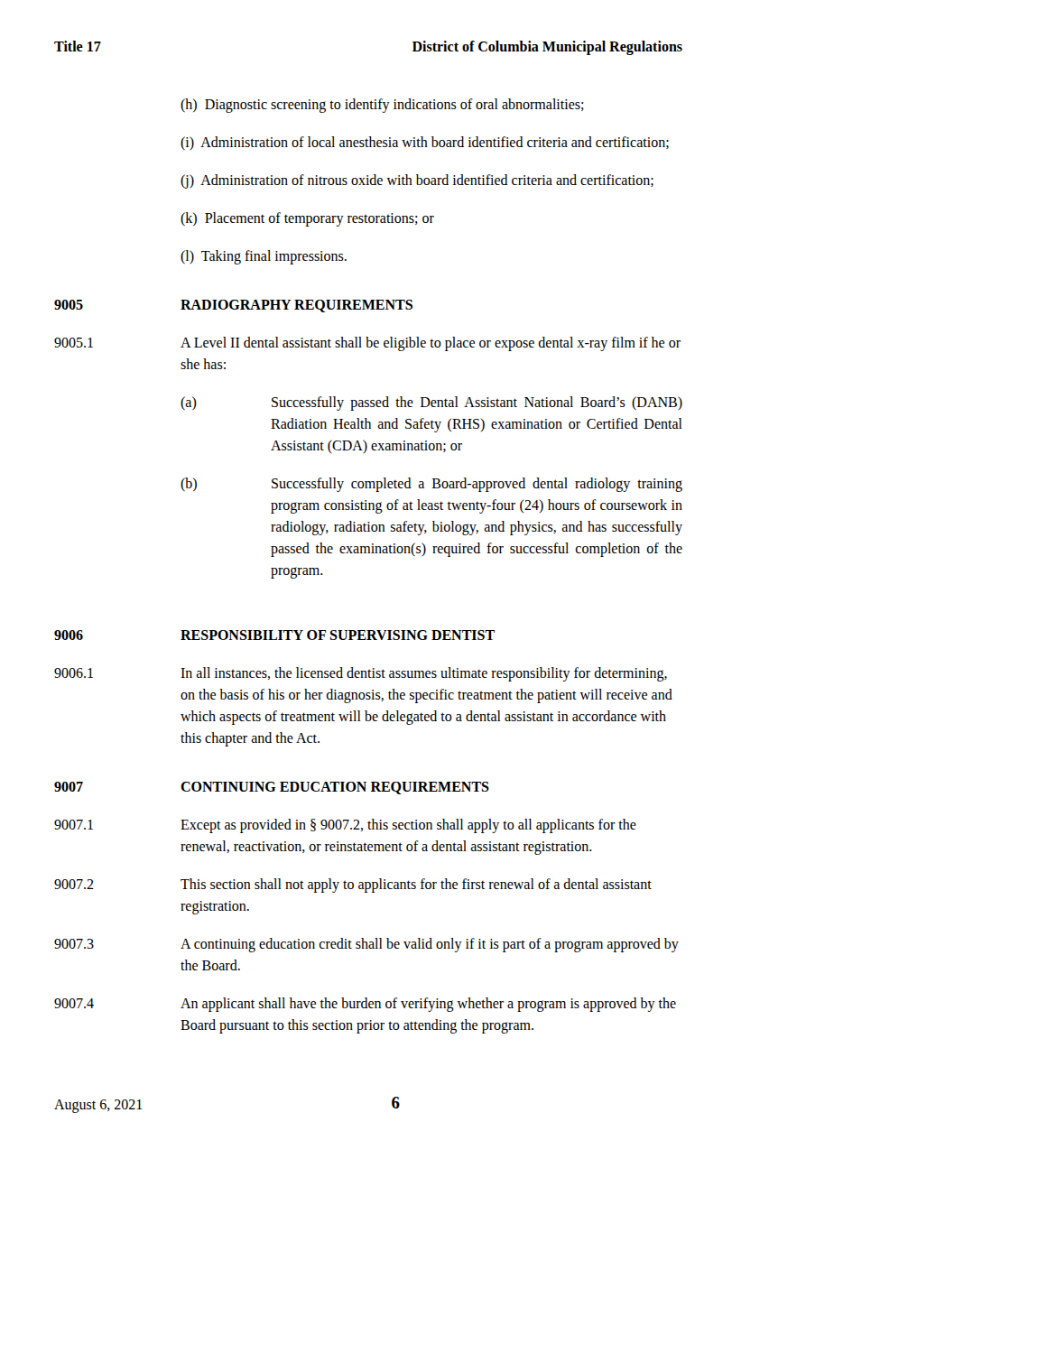Title 17
District of Columbia Municipal Regulations
(h) Diagnostic screening to identify indications of oral abnormalities;
(i) Administration of local anesthesia with board identified criteria and certification;
(j) Administration of nitrous oxide with board identified criteria and certification;
(k) Placement of temporary restorations; or
(l) Taking final impressions.
9005
RADIOGRAPHY REQUIREMENTS
9005.1
A Level II dental assistant shall be eligible to place or expose dental x-ray film if he or she has:
(a)
Successfully passed the Dental Assistant National Board’s (DANB) Radiation Health and Safety (RHS) examination or Certified Dental Assistant (CDA) examination; or
(b)
Successfully completed a Board-approved dental radiology training program consisting of at least twenty-four (24) hours of coursework in radiology, radiation safety, biology, and physics, and has successfully passed the examination(s) required for successful completion of the program.
9006
RESPONSIBILITY OF SUPERVISING DENTIST
9006.1
In all instances, the licensed dentist assumes ultimate responsibility for determining, on the basis of his or her diagnosis, the specific treatment the patient will receive and which aspects of treatment will be delegated to a dental assistant in accordance with this chapter and the Act.
9007
CONTINUING EDUCATION REQUIREMENTS
9007.1
Except as provided in § 9007.2, this section shall apply to all applicants for the renewal, reactivation, or reinstatement of a dental assistant registration.
9007.2
This section shall not apply to applicants for the first renewal of a dental assistant registration.
9007.3
A continuing education credit shall be valid only if it is part of a program approved by the Board.
9007.4
An applicant shall have the burden of verifying whether a program is approved by the Board pursuant to this section prior to attending the program.
August 6, 2021
6